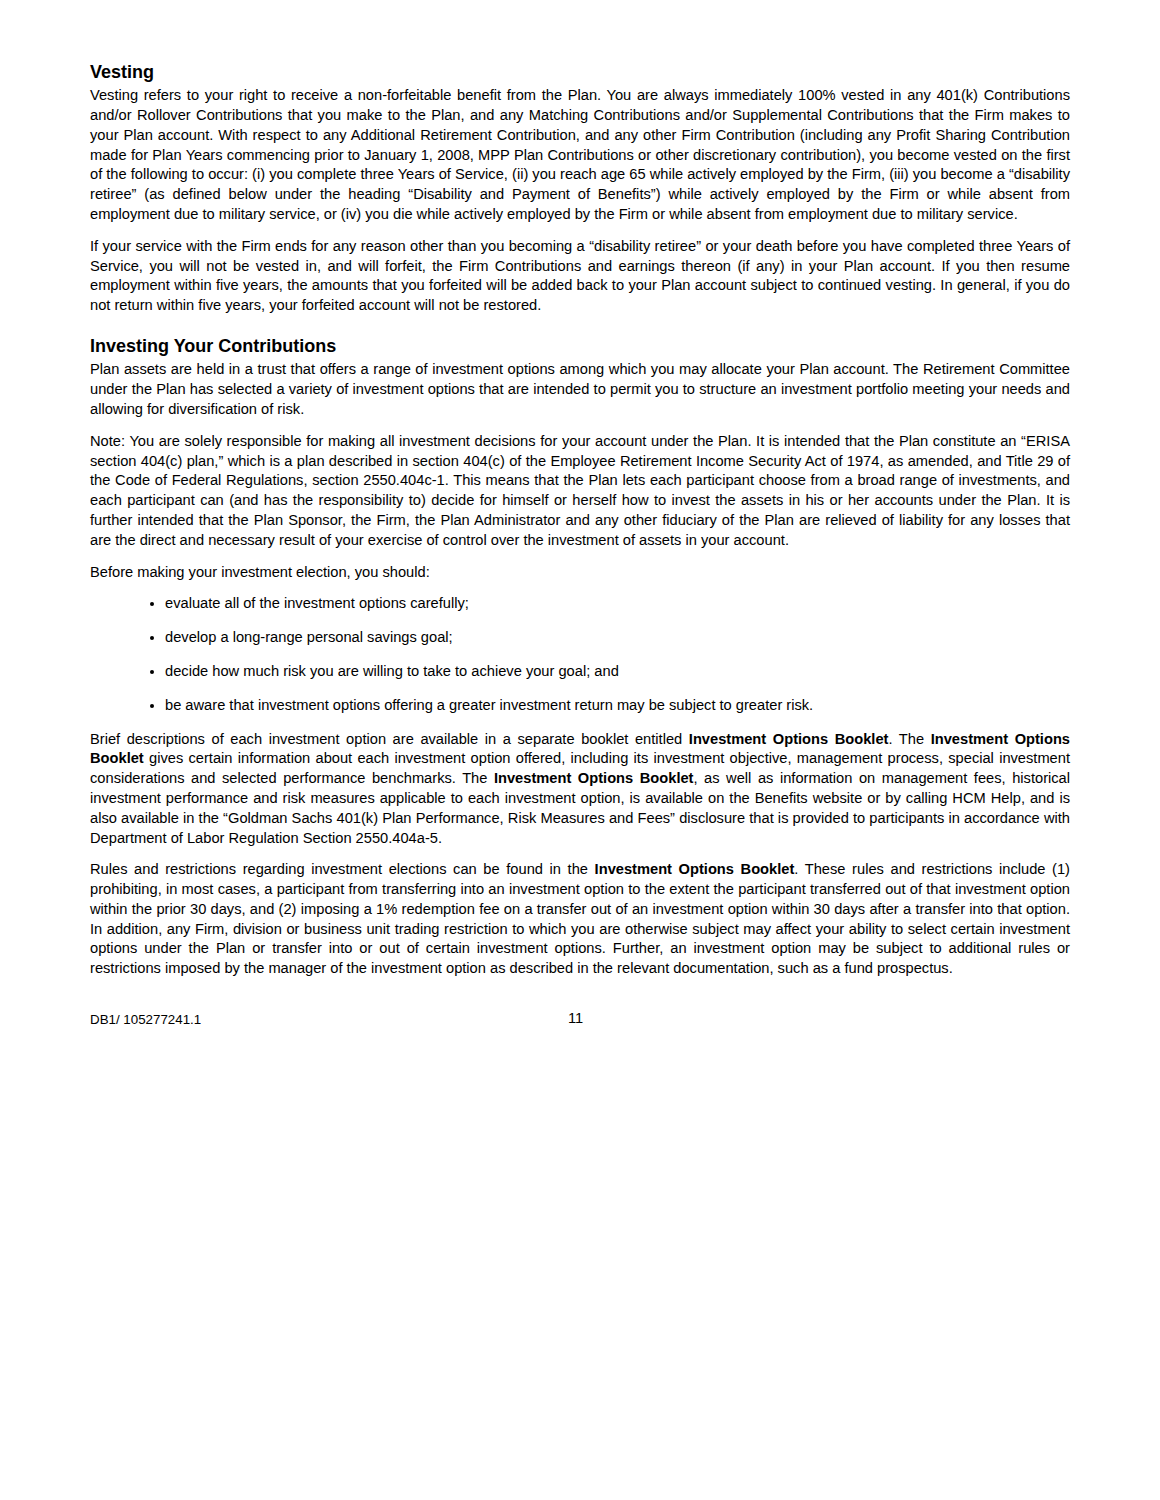Vesting
Vesting refers to your right to receive a non-forfeitable benefit from the Plan. You are always immediately 100% vested in any 401(k) Contributions and/or Rollover Contributions that you make to the Plan, and any Matching Contributions and/or Supplemental Contributions that the Firm makes to your Plan account. With respect to any Additional Retirement Contribution, and any other Firm Contribution (including any Profit Sharing Contribution made for Plan Years commencing prior to January 1, 2008, MPP Plan Contributions or other discretionary contribution), you become vested on the first of the following to occur: (i) you complete three Years of Service, (ii) you reach age 65 while actively employed by the Firm, (iii) you become a “disability retiree” (as defined below under the heading “Disability and Payment of Benefits”) while actively employed by the Firm or while absent from employment due to military service, or (iv) you die while actively employed by the Firm or while absent from employment due to military service.
If your service with the Firm ends for any reason other than you becoming a “disability retiree” or your death before you have completed three Years of Service, you will not be vested in, and will forfeit, the Firm Contributions and earnings thereon (if any) in your Plan account. If you then resume employment within five years, the amounts that you forfeited will be added back to your Plan account subject to continued vesting. In general, if you do not return within five years, your forfeited account will not be restored.
Investing Your Contributions
Plan assets are held in a trust that offers a range of investment options among which you may allocate your Plan account. The Retirement Committee under the Plan has selected a variety of investment options that are intended to permit you to structure an investment portfolio meeting your needs and allowing for diversification of risk.
Note: You are solely responsible for making all investment decisions for your account under the Plan. It is intended that the Plan constitute an “ERISA section 404(c) plan,” which is a plan described in section 404(c) of the Employee Retirement Income Security Act of 1974, as amended, and Title 29 of the Code of Federal Regulations, section 2550.404c-1. This means that the Plan lets each participant choose from a broad range of investments, and each participant can (and has the responsibility to) decide for himself or herself how to invest the assets in his or her accounts under the Plan. It is further intended that the Plan Sponsor, the Firm, the Plan Administrator and any other fiduciary of the Plan are relieved of liability for any losses that are the direct and necessary result of your exercise of control over the investment of assets in your account.
Before making your investment election, you should:
evaluate all of the investment options carefully;
develop a long-range personal savings goal;
decide how much risk you are willing to take to achieve your goal; and
be aware that investment options offering a greater investment return may be subject to greater risk.
Brief descriptions of each investment option are available in a separate booklet entitled Investment Options Booklet. The Investment Options Booklet gives certain information about each investment option offered, including its investment objective, management process, special investment considerations and selected performance benchmarks. The Investment Options Booklet, as well as information on management fees, historical investment performance and risk measures applicable to each investment option, is available on the Benefits website or by calling HCM Help, and is also available in the “Goldman Sachs 401(k) Plan Performance, Risk Measures and Fees” disclosure that is provided to participants in accordance with Department of Labor Regulation Section 2550.404a-5.
Rules and restrictions regarding investment elections can be found in the Investment Options Booklet. These rules and restrictions include (1) prohibiting, in most cases, a participant from transferring into an investment option to the extent the participant transferred out of that investment option within the prior 30 days, and (2) imposing a 1% redemption fee on a transfer out of an investment option within 30 days after a transfer into that option. In addition, any Firm, division or business unit trading restriction to which you are otherwise subject may affect your ability to select certain investment options under the Plan or transfer into or out of certain investment options. Further, an investment option may be subject to additional rules or restrictions imposed by the manager of the investment option as described in the relevant documentation, such as a fund prospectus.
DB1/ 105277241.1
11